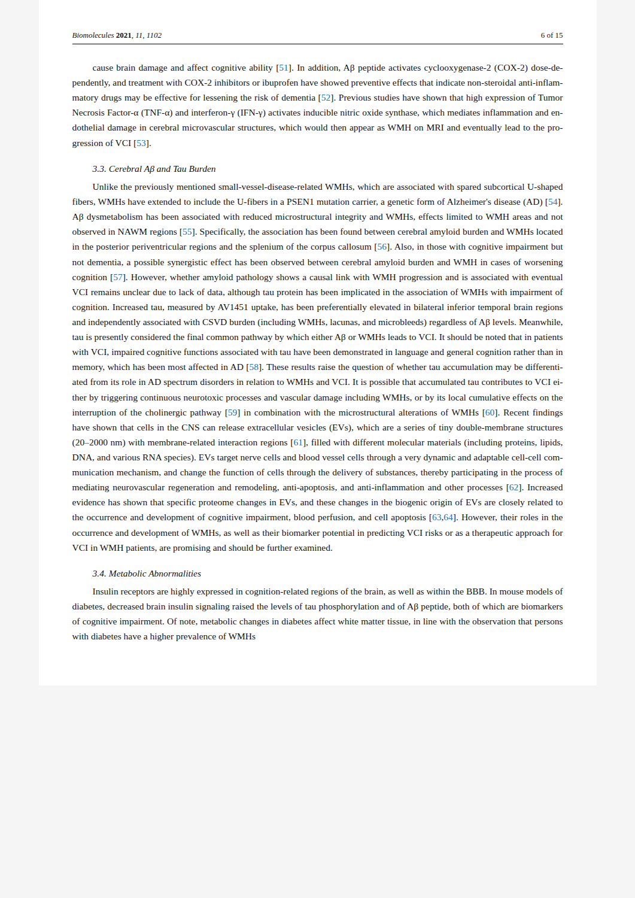Biomolecules 2021, 11, 1102
6 of 15
cause brain damage and affect cognitive ability [51]. In addition, Aβ peptide activates cyclooxygenase-2 (COX-2) dose-dependently, and treatment with COX-2 inhibitors or ibuprofen have showed preventive effects that indicate non-steroidal anti-inflammatory drugs may be effective for lessening the risk of dementia [52]. Previous studies have shown that high expression of Tumor Necrosis Factor-α (TNF-α) and interferon-γ (IFN-γ) activates inducible nitric oxide synthase, which mediates inflammation and endothelial damage in cerebral microvascular structures, which would then appear as WMH on MRI and eventually lead to the progression of VCI [53].
3.3. Cerebral Aβ and Tau Burden
Unlike the previously mentioned small-vessel-disease-related WMHs, which are associated with spared subcortical U-shaped fibers, WMHs have extended to include the U-fibers in a PSEN1 mutation carrier, a genetic form of Alzheimer's disease (AD) [54]. Aβ dysmetabolism has been associated with reduced microstructural integrity and WMHs, effects limited to WMH areas and not observed in NAWM regions [55]. Specifically, the association has been found between cerebral amyloid burden and WMHs located in the posterior periventricular regions and the splenium of the corpus callosum [56]. Also, in those with cognitive impairment but not dementia, a possible synergistic effect has been observed between cerebral amyloid burden and WMH in cases of worsening cognition [57]. However, whether amyloid pathology shows a causal link with WMH progression and is associated with eventual VCI remains unclear due to lack of data, although tau protein has been implicated in the association of WMHs with impairment of cognition. Increased tau, measured by AV1451 uptake, has been preferentially elevated in bilateral inferior temporal brain regions and independently associated with CSVD burden (including WMHs, lacunas, and microbleeds) regardless of Aβ levels. Meanwhile, tau is presently considered the final common pathway by which either Aβ or WMHs leads to VCI. It should be noted that in patients with VCI, impaired cognitive functions associated with tau have been demonstrated in language and general cognition rather than in memory, which has been most affected in AD [58]. These results raise the question of whether tau accumulation may be differentiated from its role in AD spectrum disorders in relation to WMHs and VCI. It is possible that accumulated tau contributes to VCI either by triggering continuous neurotoxic processes and vascular damage including WMHs, or by its local cumulative effects on the interruption of the cholinergic pathway [59] in combination with the microstructural alterations of WMHs [60]. Recent findings have shown that cells in the CNS can release extracellular vesicles (EVs), which are a series of tiny double-membrane structures (20–2000 nm) with membrane-related interaction regions [61], filled with different molecular materials (including proteins, lipids, DNA, and various RNA species). EVs target nerve cells and blood vessel cells through a very dynamic and adaptable cell-cell communication mechanism, and change the function of cells through the delivery of substances, thereby participating in the process of mediating neurovascular regeneration and remodeling, anti-apoptosis, and anti-inflammation and other processes [62]. Increased evidence has shown that specific proteome changes in EVs, and these changes in the biogenic origin of EVs are closely related to the occurrence and development of cognitive impairment, blood perfusion, and cell apoptosis [63,64]. However, their roles in the occurrence and development of WMHs, as well as their biomarker potential in predicting VCI risks or as a therapeutic approach for VCI in WMH patients, are promising and should be further examined.
3.4. Metabolic Abnormalities
Insulin receptors are highly expressed in cognition-related regions of the brain, as well as within the BBB. In mouse models of diabetes, decreased brain insulin signaling raised the levels of tau phosphorylation and of Aβ peptide, both of which are biomarkers of cognitive impairment. Of note, metabolic changes in diabetes affect white matter tissue, in line with the observation that persons with diabetes have a higher prevalence of WMHs